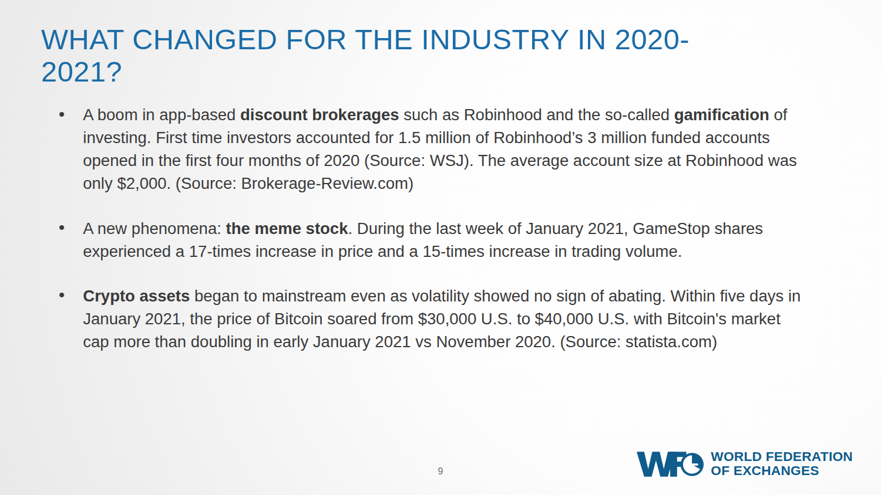WHAT CHANGED FOR THE INDUSTRY IN 2020-2021?
A boom in app-based discount brokerages such as Robinhood and the so-called gamification of investing. First time investors accounted for 1.5 million of Robinhood’s 3 million funded accounts opened in the first four months of 2020 (Source: WSJ). The average account size at Robinhood was only $2,000. (Source: Brokerage-Review.com)
A new phenomena: the meme stock. During the last week of January 2021, GameStop shares experienced a 17-times increase in price and a 15-times increase in trading volume.
Crypto assets began to mainstream even as volatility showed no sign of abating. Within five days in January 2021, the price of Bitcoin soared from $30,000 U.S. to $40,000 U.S. with Bitcoin's market cap more than doubling in early January 2021 vs November 2020. (Source: statista.com)
9
World Federation
of Exchanges